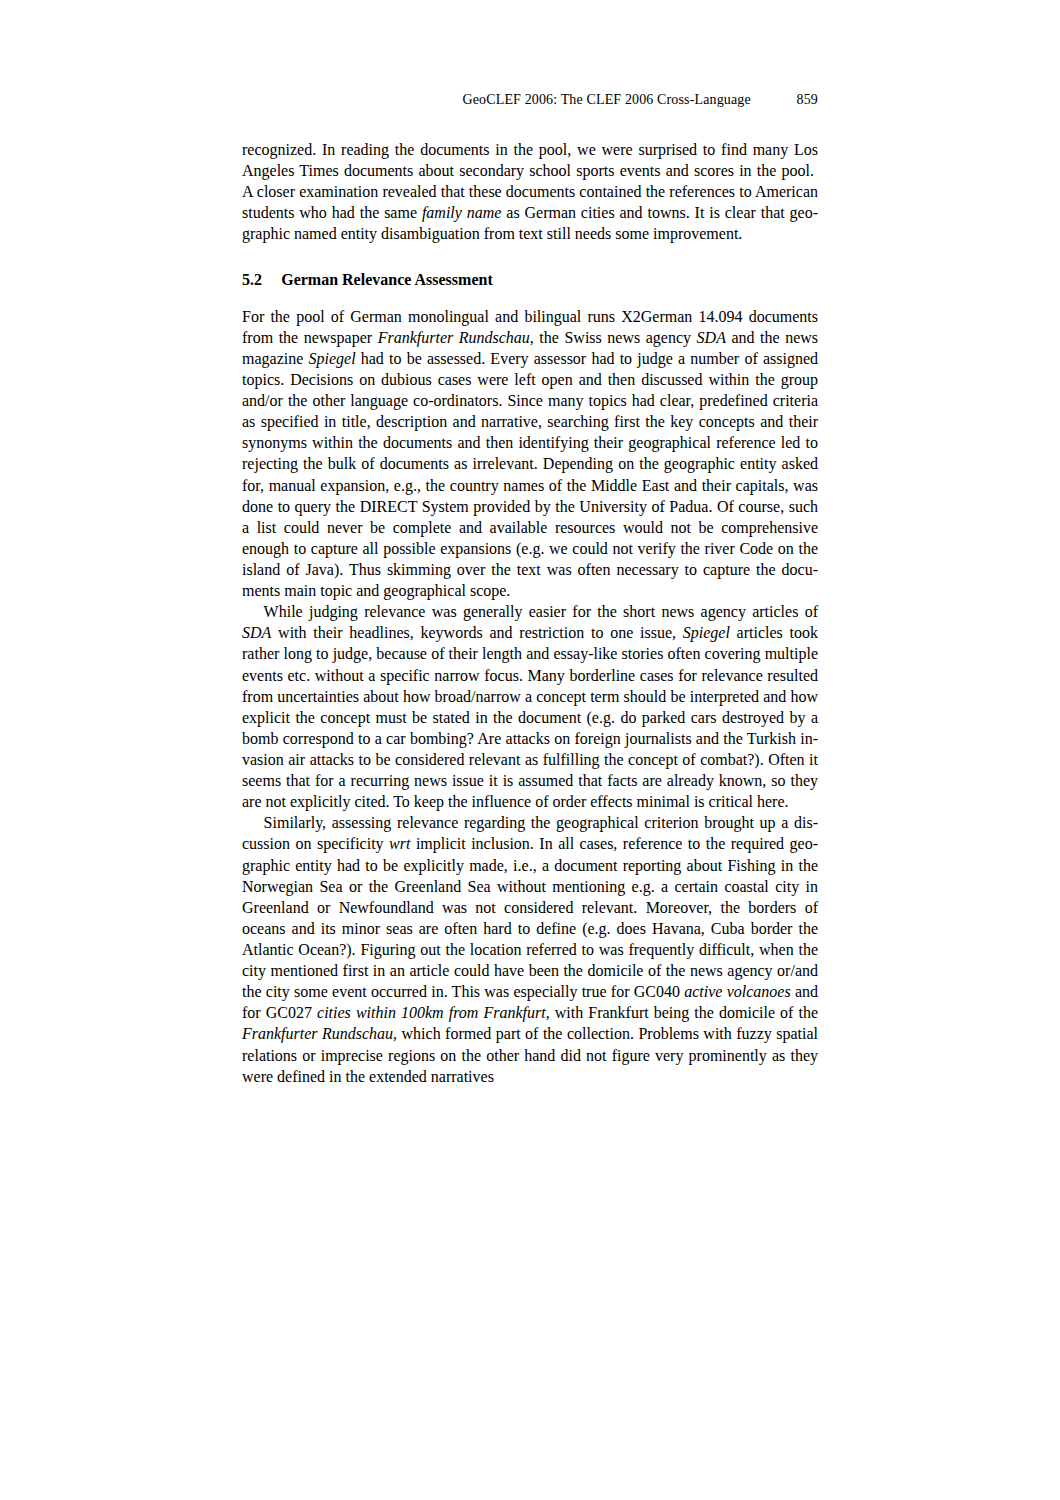GeoCLEF 2006: The CLEF 2006 Cross-Language 859
recognized. In reading the documents in the pool, we were surprised to find many Los Angeles Times documents about secondary school sports events and scores in the pool. A closer examination revealed that these documents contained the references to American students who had the same family name as German cities and towns. It is clear that geographic named entity disambiguation from text still needs some improvement.
5.2 German Relevance Assessment
For the pool of German monolingual and bilingual runs X2German 14.094 documents from the newspaper Frankfurter Rundschau, the Swiss news agency SDA and the news magazine Spiegel had to be assessed. Every assessor had to judge a number of assigned topics. Decisions on dubious cases were left open and then discussed within the group and/or the other language co-ordinators. Since many topics had clear, predefined criteria as specified in title, description and narrative, searching first the key concepts and their synonyms within the documents and then identifying their geographical reference led to rejecting the bulk of documents as irrelevant. Depending on the geographic entity asked for, manual expansion, e.g., the country names of the Middle East and their capitals, was done to query the DIRECT System provided by the University of Padua. Of course, such a list could never be complete and available resources would not be comprehensive enough to capture all possible expansions (e.g. we could not verify the river Code on the island of Java). Thus skimming over the text was often necessary to capture the documents main topic and geographical scope.
While judging relevance was generally easier for the short news agency articles of SDA with their headlines, keywords and restriction to one issue, Spiegel articles took rather long to judge, because of their length and essay-like stories often covering multiple events etc. without a specific narrow focus. Many borderline cases for relevance resulted from uncertainties about how broad/narrow a concept term should be interpreted and how explicit the concept must be stated in the document (e.g. do parked cars destroyed by a bomb correspond to a car bombing? Are attacks on foreign journalists and the Turkish invasion air attacks to be considered relevant as fulfilling the concept of combat?). Often it seems that for a recurring news issue it is assumed that facts are already known, so they are not explicitly cited. To keep the influence of order effects minimal is critical here.
Similarly, assessing relevance regarding the geographical criterion brought up a discussion on specificity wrt implicit inclusion. In all cases, reference to the required geographic entity had to be explicitly made, i.e., a document reporting about Fishing in the Norwegian Sea or the Greenland Sea without mentioning e.g. a certain coastal city in Greenland or Newfoundland was not considered relevant. Moreover, the borders of oceans and its minor seas are often hard to define (e.g. does Havana, Cuba border the Atlantic Ocean?). Figuring out the location referred to was frequently difficult, when the city mentioned first in an article could have been the domicile of the news agency or/and the city some event occurred in. This was especially true for GC040 active volcanoes and for GC027 cities within 100km from Frankfurt, with Frankfurt being the domicile of the Frankfurter Rundschau, which formed part of the collection. Problems with fuzzy spatial relations or imprecise regions on the other hand did not figure very prominently as they were defined in the extended narratives